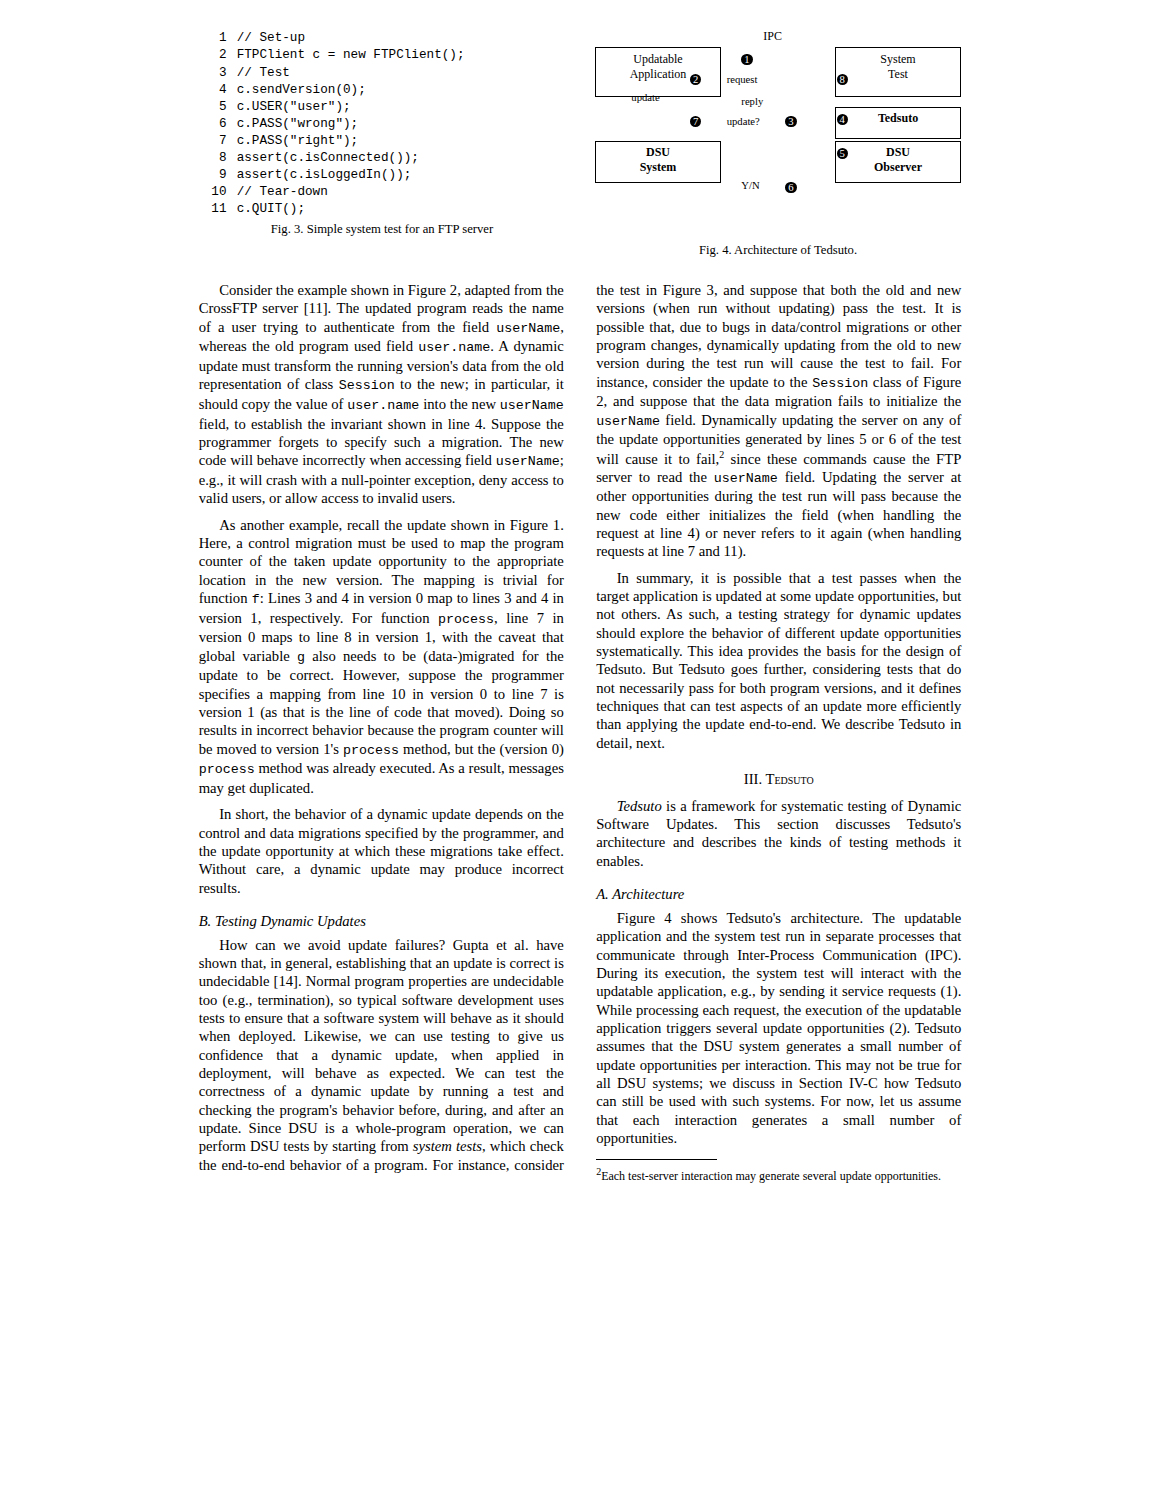1// Set-up
2 FTPClient c = new FTPClient();
3// Test
4c.sendVersion(0);
5c.USER("user");
6c.PASS("wrong");
7c.PASS("right");
8assert(c.isConnected());
9assert(c.isLoggedIn());
10// Tear-down
11c.QUIT();
Fig. 3. Simple system test for an FTP server
IPC
Updatable
Application
System
Test
1
request
8
2
update
reply
7
update?
3
Tedsuto
4
DSU
System
DSU
Observer
5
Y/N
6
Fig. 4. Architecture of Tedsuto.
Consider the example shown in Figure 2, adapted from the CrossFTP server [11]. The updated program reads the name of a user trying to authenticate from the field userName, whereas the old program used field user.name. A dynamic update must transform the running version's data from the old representation of class Session to the new; in particular, it should copy the value of user.name into the new userName field, to establish the invariant shown in line 4. Suppose the programmer forgets to specify such a migration. The new code will behave incorrectly when accessing field userName; e.g., it will crash with a null-pointer exception, deny access to valid users, or allow access to invalid users.
As another example, recall the update shown in Figure 1. Here, a control migration must be used to map the program counter of the taken update opportunity to the appropriate location in the new version. The mapping is trivial for function f: Lines 3 and 4 in version 0 map to lines 3 and 4 in version 1, respectively. For function process, line 7 in version 0 maps to line 8 in version 1, with the caveat that global variable g also needs to be (data-)migrated for the update to be correct. However, suppose the programmer specifies a mapping from line 10 in version 0 to line 7 is version 1 (as that is the line of code that moved). Doing so results in incorrect behavior because the program counter will be moved to version 1's process method, but the (version 0) process method was already executed. As a result, messages may get duplicated.
In short, the behavior of a dynamic update depends on the control and data migrations specified by the programmer, and the update opportunity at which these migrations take effect. Without care, a dynamic update may produce incorrect results.
B. Testing Dynamic Updates
How can we avoid update failures? Gupta et al. have shown that, in general, establishing that an update is correct is undecidable [14]. Normal program properties are undecidable too (e.g., termination), so typical software development uses tests to ensure that a software system will behave as it should when deployed. Likewise, we can use testing to give us confidence that a dynamic update, when applied in deployment, will behave as expected. We can test the correctness of a dynamic update by running a test and checking the program's behavior before, during, and after an update. Since DSU is a whole-program operation, we can perform DSU tests by starting from system tests, which check the end-to-end behavior of a program. For instance, consider the test in Figure 3, and suppose that both the old and new versions (when run without updating) pass the test. It is possible that, due to bugs in data/control migrations or other program changes, dynamically updating from the old to new version during the test run will cause the test to fail. For instance, consider the update to the Session class of Figure 2, and suppose that the data migration fails to initialize the userName field. Dynamically updating the server on any of the update opportunities generated by lines 5 or 6 of the test will cause it to fail,2 since these commands cause the FTP server to read the userName field. Updating the server at other opportunities during the test run will pass because the new code either initializes the field (when handling the request at line 4) or never refers to it again (when handling requests at line 7 and 11).
In summary, it is possible that a test passes when the target application is updated at some update opportunities, but not others. As such, a testing strategy for dynamic updates should explore the behavior of different update opportunities systematically. This idea provides the basis for the design of Tedsuto. But Tedsuto goes further, considering tests that do not necessarily pass for both program versions, and it defines techniques that can test aspects of an update more efficiently than applying the update end-to-end. We describe Tedsuto in detail, next.
III. Tedsuto
Tedsuto is a framework for systematic testing of Dynamic Software Updates. This section discusses Tedsuto's architecture and describes the kinds of testing methods it enables.
A. Architecture
Figure 4 shows Tedsuto's architecture. The updatable application and the system test run in separate processes that communicate through Inter-Process Communication (IPC). During its execution, the system test will interact with the updatable application, e.g., by sending it service requests (1). While processing each request, the execution of the updatable application triggers several update opportunities (2). Tedsuto assumes that the DSU system generates a small number of update opportunities per interaction. This may not be true for all DSU systems; we discuss in Section IV-C how Tedsuto can still be used with such systems. For now, let us assume that each interaction generates a small number of opportunities.
2Each test-server interaction may generate several update opportunities.